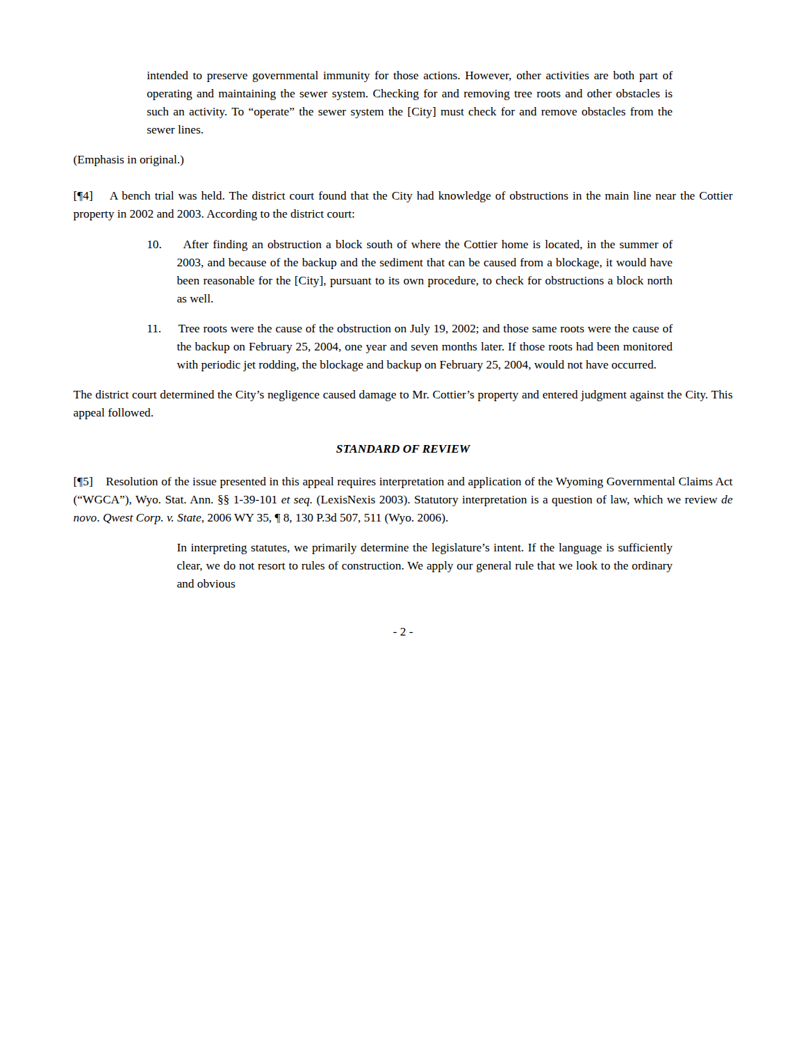intended to preserve governmental immunity for those actions. However, other activities are both part of operating and maintaining the sewer system. Checking for and removing tree roots and other obstacles is such an activity. To “operate” the sewer system the [City] must check for and remove obstacles from the sewer lines.
(Emphasis in original.)
[¶4] A bench trial was held. The district court found that the City had knowledge of obstructions in the main line near the Cottier property in 2002 and 2003. According to the district court:
10. After finding an obstruction a block south of where the Cottier home is located, in the summer of 2003, and because of the backup and the sediment that can be caused from a blockage, it would have been reasonable for the [City], pursuant to its own procedure, to check for obstructions a block north as well.
11. Tree roots were the cause of the obstruction on July 19, 2002; and those same roots were the cause of the backup on February 25, 2004, one year and seven months later. If those roots had been monitored with periodic jet rodding, the blockage and backup on February 25, 2004, would not have occurred.
The district court determined the City’s negligence caused damage to Mr. Cottier’s property and entered judgment against the City. This appeal followed.
STANDARD OF REVIEW
[¶5] Resolution of the issue presented in this appeal requires interpretation and application of the Wyoming Governmental Claims Act (“WGCA”), Wyo. Stat. Ann. §§ 1-39-101 et seq. (LexisNexis 2003). Statutory interpretation is a question of law, which we review de novo. Qwest Corp. v. State, 2006 WY 35, ¶ 8, 130 P.3d 507, 511 (Wyo. 2006).
In interpreting statutes, we primarily determine the legislature’s intent. If the language is sufficiently clear, we do not resort to rules of construction. We apply our general rule that we look to the ordinary and obvious
- 2 -